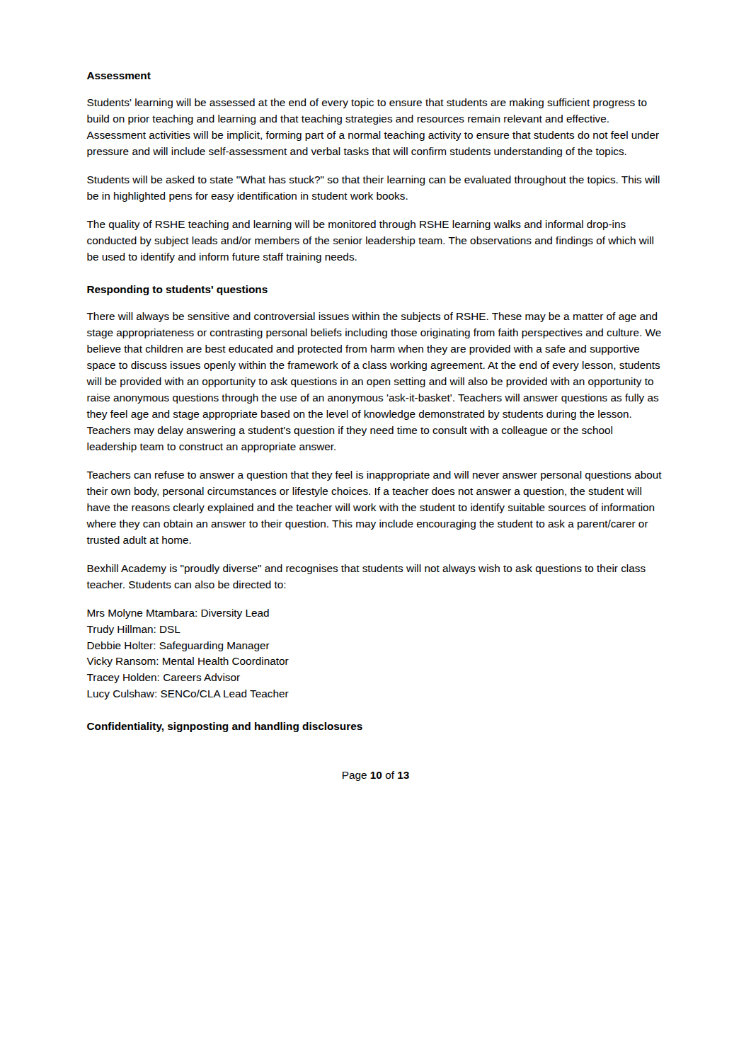Assessment
Students' learning will be assessed at the end of every topic to ensure that students are making sufficient progress to build on prior teaching and learning and that teaching strategies and resources remain relevant and effective. Assessment activities will be implicit, forming part of a normal teaching activity to ensure that students do not feel under pressure and will include self-assessment and verbal tasks that will confirm students understanding of the topics.
Students will be asked to state "What has stuck?" so that their learning can be evaluated throughout the topics. This will be in highlighted pens for easy identification in student work books.
The quality of RSHE teaching and learning will be monitored through RSHE learning walks and informal drop-ins conducted by subject leads and/or members of the senior leadership team. The observations and findings of which will be used to identify and inform future staff training needs.
Responding to students' questions
There will always be sensitive and controversial issues within the subjects of RSHE. These may be a matter of age and stage appropriateness or contrasting personal beliefs including those originating from faith perspectives and culture. We believe that children are best educated and protected from harm when they are provided with a safe and supportive space to discuss issues openly within the framework of a class working agreement. At the end of every lesson, students will be provided with an opportunity to ask questions in an open setting and will also be provided with an opportunity to raise anonymous questions through the use of an anonymous 'ask-it-basket'. Teachers will answer questions as fully as they feel age and stage appropriate based on the level of knowledge demonstrated by students during the lesson. Teachers may delay answering a student's question if they need time to consult with a colleague or the school leadership team to construct an appropriate answer.
Teachers can refuse to answer a question that they feel is inappropriate and will never answer personal questions about their own body, personal circumstances or lifestyle choices. If a teacher does not answer a question, the student will have the reasons clearly explained and the teacher will work with the student to identify suitable sources of information where they can obtain an answer to their question. This may include encouraging the student to ask a parent/carer or trusted adult at home.
Bexhill Academy is "proudly diverse" and recognises that students will not always wish to ask questions to their class teacher. Students can also be directed to:
Mrs Molyne Mtambara: Diversity Lead
Trudy Hillman: DSL
Debbie Holter: Safeguarding Manager
Vicky Ransom: Mental Health Coordinator
Tracey Holden: Careers Advisor
Lucy Culshaw: SENCo/CLA Lead Teacher
Confidentiality, signposting and handling disclosures
Page 10 of 13